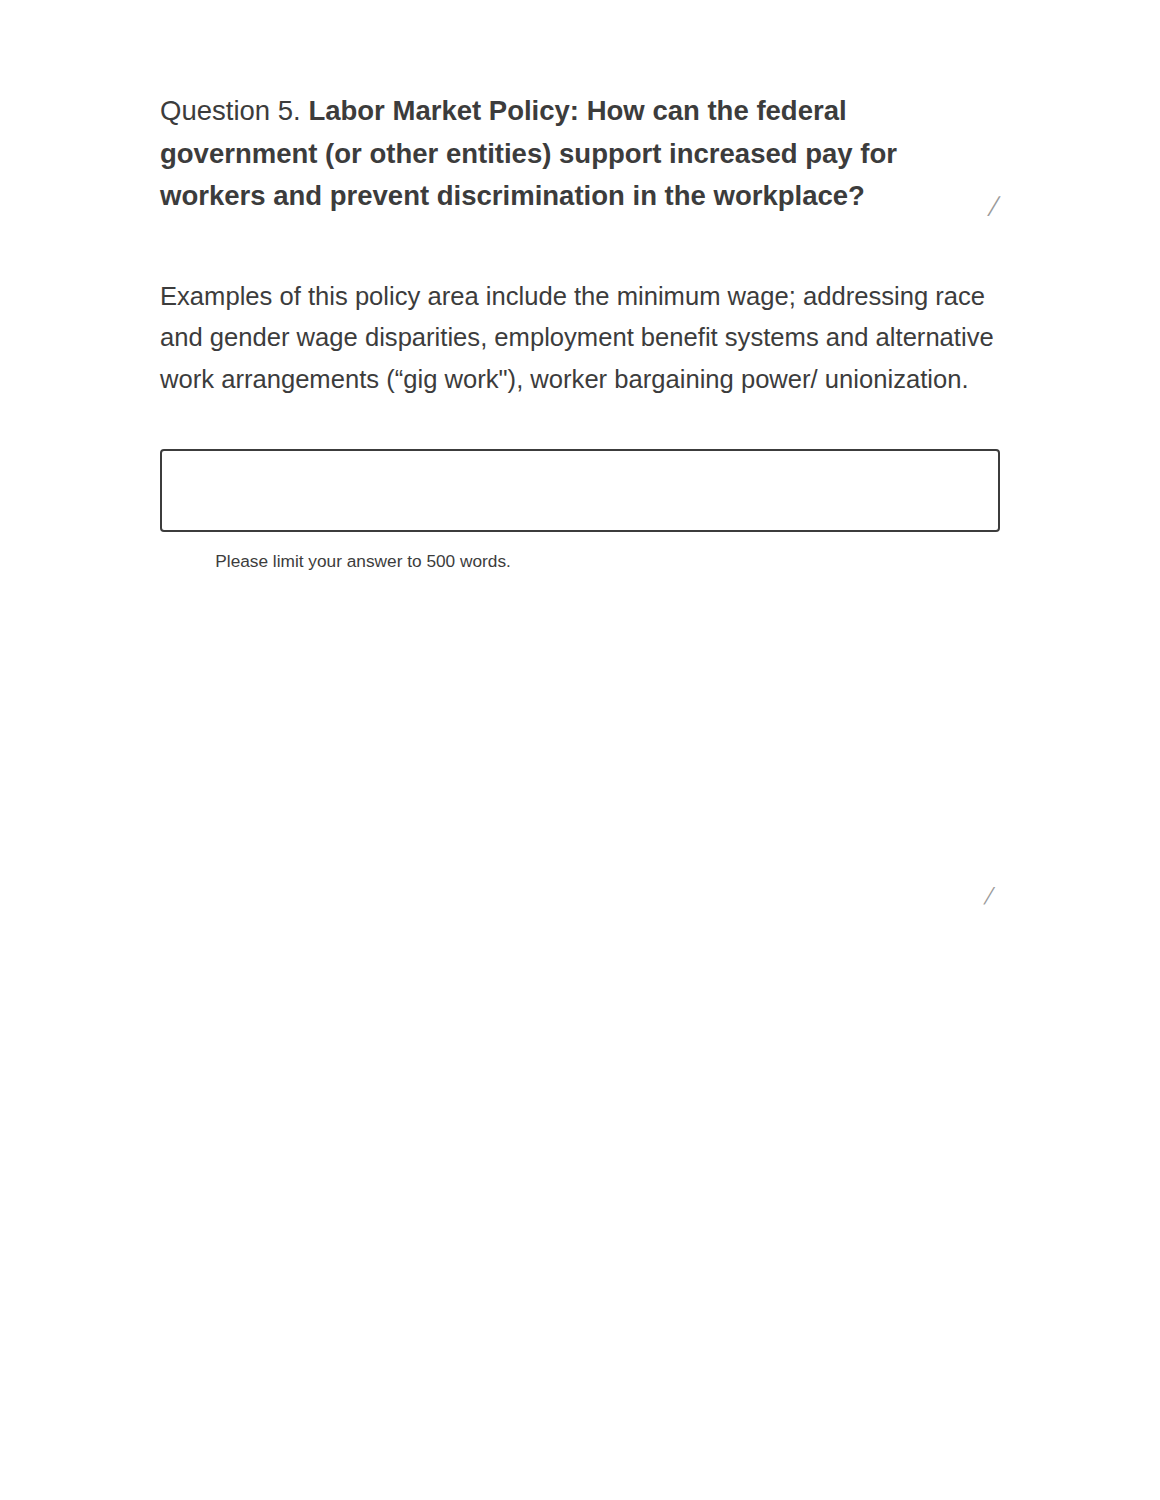Question 5. Labor Market Policy: How can the federal government (or other entities) support increased pay for workers and prevent discrimination in the workplace?
Examples of this policy area include the minimum wage; addressing race and gender wage disparities, employment benefit systems and alternative work arrangements (“gig work"), worker bargaining power/ unionization.
Please limit your answer to 500 words.